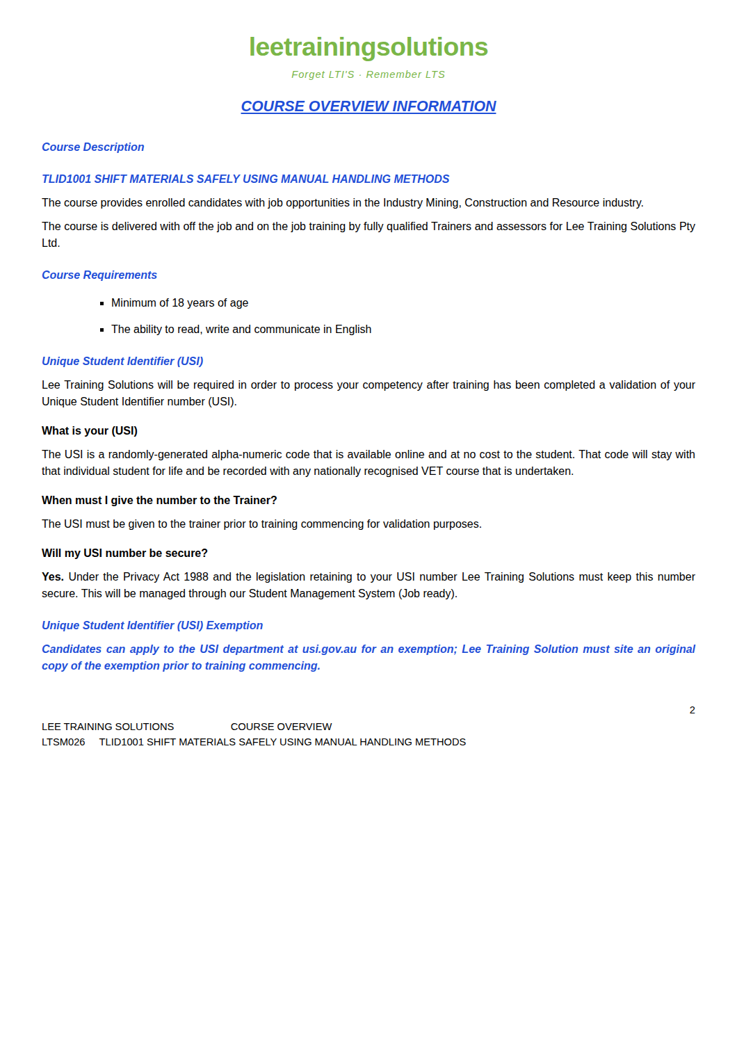leetrainingsolutions
Forget LTI'S · Remember LTS
COURSE OVERVIEW INFORMATION
Course Description
TLID1001 SHIFT MATERIALS SAFELY USING MANUAL HANDLING METHODS
The course provides enrolled candidates with job opportunities in the Industry Mining, Construction and Resource industry.
The course is delivered with off the job and on the job training by fully qualified Trainers and assessors for Lee Training Solutions Pty Ltd.
Course Requirements
Minimum of 18 years of age
The ability to read, write and communicate in English
Unique Student Identifier (USI)
Lee Training Solutions will be required in order to process your competency after training has been completed a validation of your Unique Student Identifier number (USI).
What is your (USI)
The USI is a randomly-generated alpha-numeric code that is available online and at no cost to the student. That code will stay with that individual student for life and be recorded with any nationally recognised VET course that is undertaken.
When must I give the number to the Trainer?
The USI must be given to the trainer prior to training commencing for validation purposes.
Will my USI number be secure?
Yes. Under the Privacy Act 1988 and the legislation retaining to your USI number Lee Training Solutions must keep this number secure. This will be managed through our Student Management System (Job ready).
Unique Student Identifier (USI) Exemption
Candidates can apply to the USI department at usi.gov.au for an exemption; Lee Training Solution must site an original copy of the exemption prior to training commencing.
2
LEE TRAINING SOLUTIONS COURSE OVERVIEW
LTSM026 TLID1001 SHIFT MATERIALS SAFELY USING MANUAL HANDLING METHODS